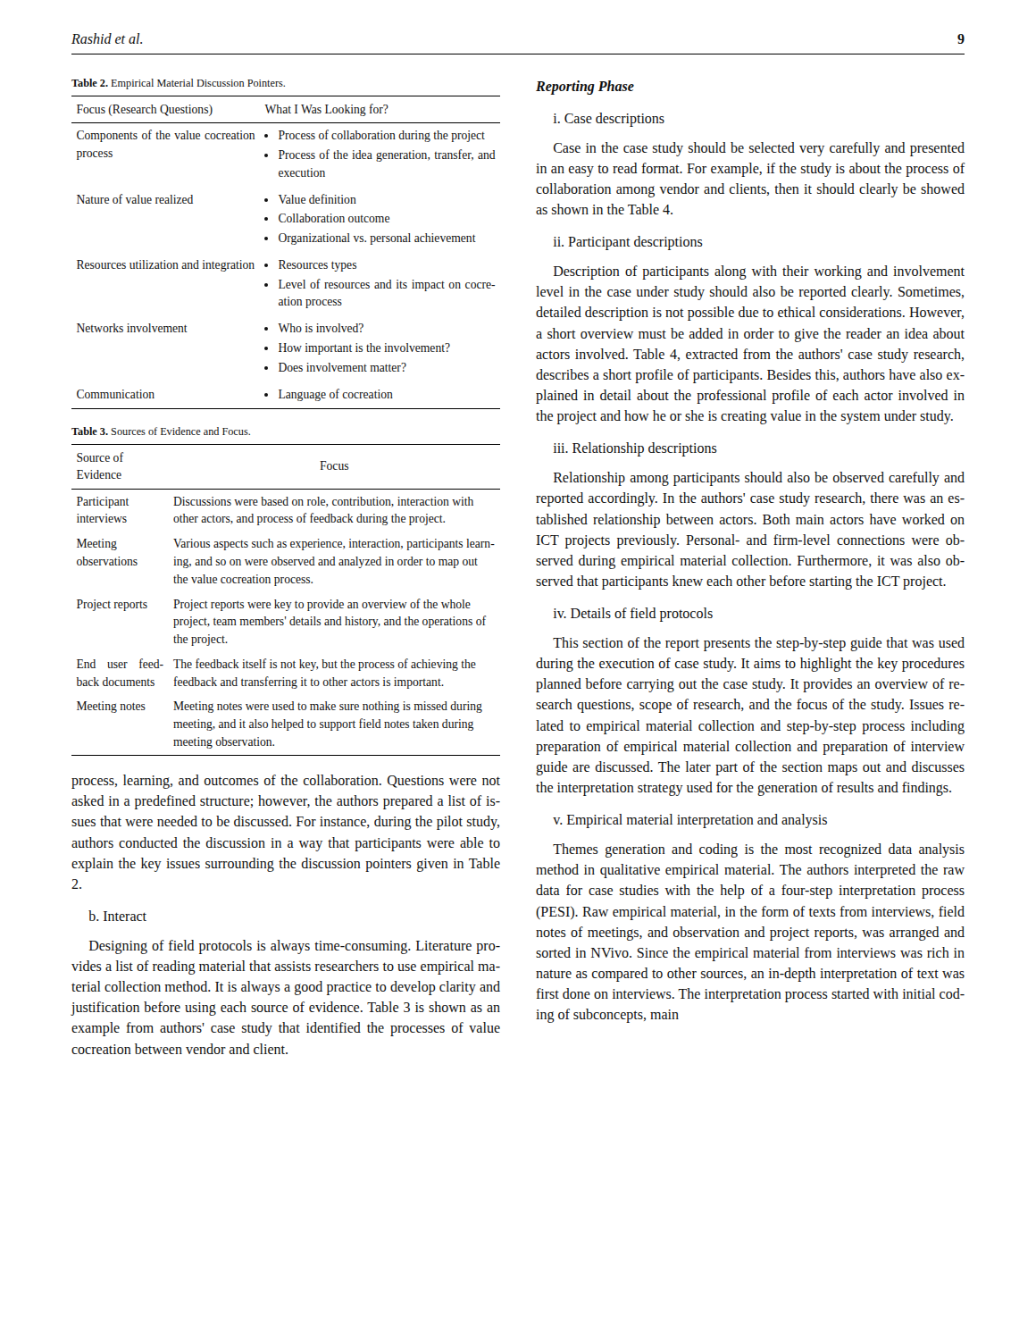Rashid et al. 9
Table 2. Empirical Material Discussion Pointers.
| Focus (Research Questions) | What I Was Looking for? |
| --- | --- |
| Components of the value cocreation process | Process of collaboration during the project Process of the idea generation, transfer, and execution |
| Nature of value realized | Value definition Collaboration outcome Organizational vs. personal achievement |
| Resources utilization and integration | Resources types Level of resources and its impact on cocreation process |
| Networks involvement | Who is involved? How important is the involvement? Does involvement matter? |
| Communication | Language of cocreation |
Table 3. Sources of Evidence and Focus.
| Source of Evidence | Focus |
| --- | --- |
| Participant interviews | Discussions were based on role, contribution, interaction with other actors, and process of feedback during the project. |
| Meeting observations | Various aspects such as experience, interaction, participants learning, and so on were observed and analyzed in order to map out the value cocreation process. |
| Project reports | Project reports were key to provide an overview of the whole project, team members' details and history, and the operations of the project. |
| End user feedback documents | The feedback itself is not key, but the process of achieving the feedback and transferring it to other actors is important. |
| Meeting notes | Meeting notes were used to make sure nothing is missed during meeting, and it also helped to support field notes taken during meeting observation. |
process, learning, and outcomes of the collaboration. Questions were not asked in a predefined structure; however, the authors prepared a list of issues that were needed to be discussed. For instance, during the pilot study, authors conducted the discussion in a way that participants were able to explain the key issues surrounding the discussion pointers given in Table 2.
b. Interact
Designing of field protocols is always time-consuming. Literature provides a list of reading material that assists researchers to use empirical material collection method. It is always a good practice to develop clarity and justification before using each source of evidence. Table 3 is shown as an example from authors' case study that identified the processes of value cocreation between vendor and client.
Reporting Phase
i. Case descriptions
Case in the case study should be selected very carefully and presented in an easy to read format. For example, if the study is about the process of collaboration among vendor and clients, then it should clearly be showed as shown in the Table 4.
ii. Participant descriptions
Description of participants along with their working and involvement level in the case under study should also be reported clearly. Sometimes, detailed description is not possible due to ethical considerations. However, a short overview must be added in order to give the reader an idea about actors involved. Table 4, extracted from the authors' case study research, describes a short profile of participants. Besides this, authors have also explained in detail about the professional profile of each actor involved in the project and how he or she is creating value in the system under study.
iii. Relationship descriptions
Relationship among participants should also be observed carefully and reported accordingly. In the authors' case study research, there was an established relationship between actors. Both main actors have worked on ICT projects previously. Personal- and firm-level connections were observed during empirical material collection. Furthermore, it was also observed that participants knew each other before starting the ICT project.
iv. Details of field protocols
This section of the report presents the step-by-step guide that was used during the execution of case study. It aims to highlight the key procedures planned before carrying out the case study. It provides an overview of research questions, scope of research, and the focus of the study. Issues related to empirical material collection and step-by-step process including preparation of empirical material collection and preparation of interview guide are discussed. The later part of the section maps out and discusses the interpretation strategy used for the generation of results and findings.
v. Empirical material interpretation and analysis
Themes generation and coding is the most recognized data analysis method in qualitative empirical material. The authors interpreted the raw data for case studies with the help of a four-step interpretation process (PESI). Raw empirical material, in the form of texts from interviews, field notes of meetings, and observation and project reports, was arranged and sorted in NVivo. Since the empirical material from interviews was rich in nature as compared to other sources, an in-depth interpretation of text was first done on interviews. The interpretation process started with initial coding of subconcepts, main